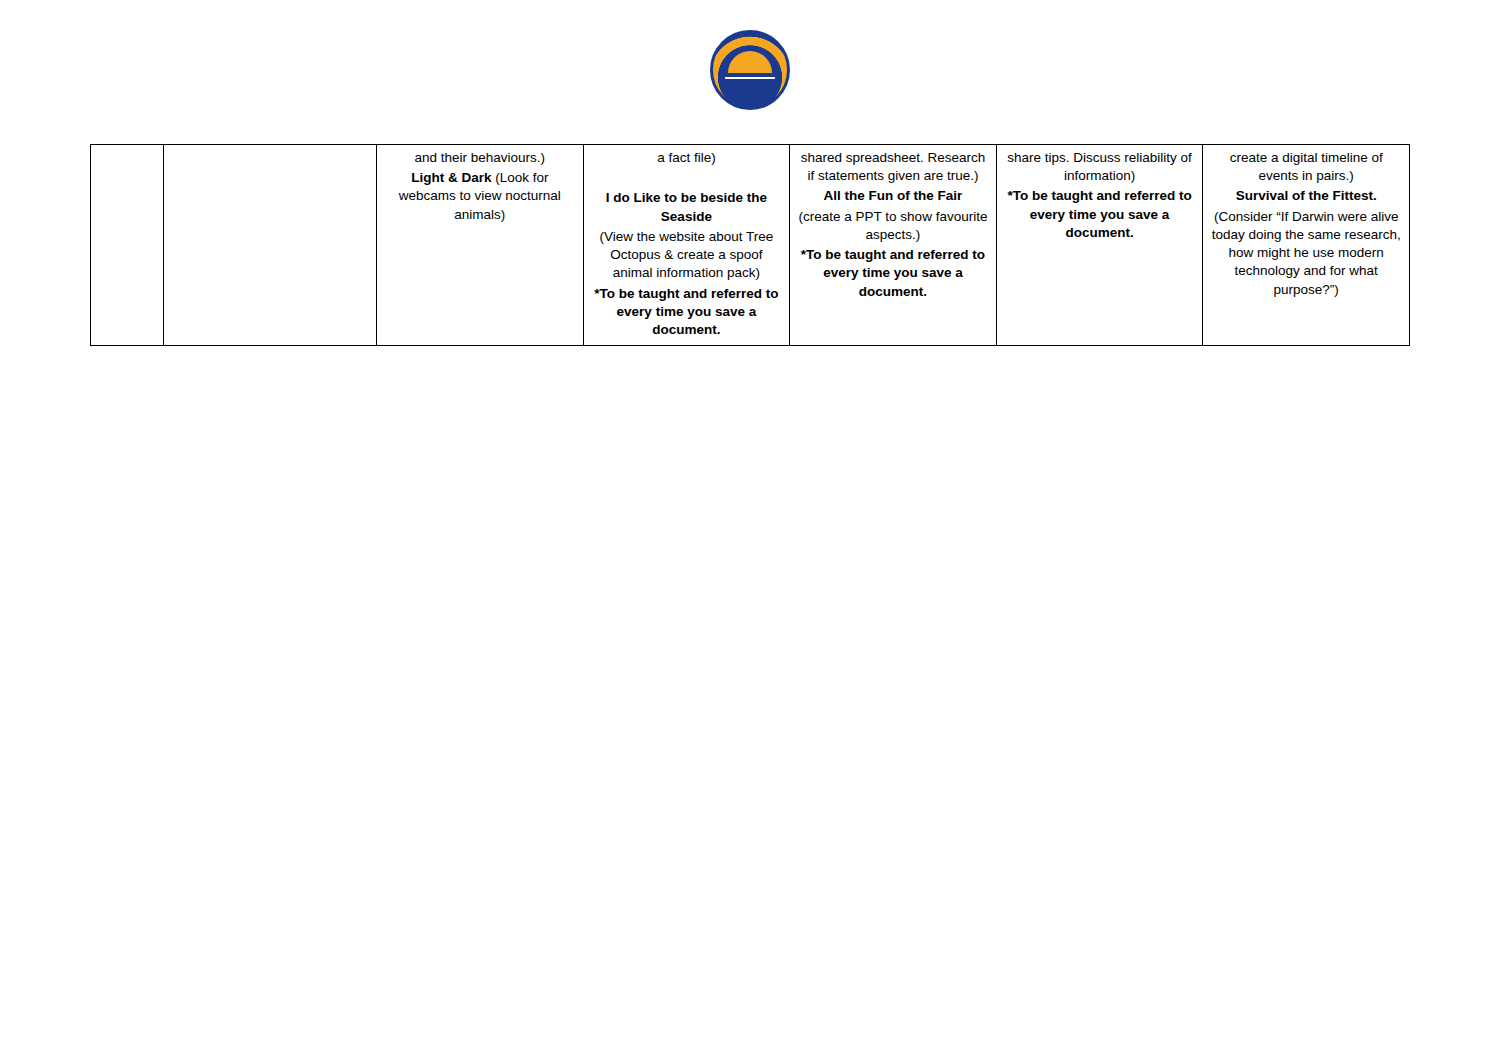| | | and their behaviours.) Light & Dark (Look for webcams to view nocturnal animals) | a fact file) I do Like to be beside the Seaside (View the website about Tree Octopus & create a spoof animal information pack) *To be taught and referred to every time you save a document. | shared spreadsheet. Research if statements given are true.) All the Fun of the Fair (create a PPT to show favourite aspects.) *To be taught and referred to every time you save a document. | share tips. Discuss reliability of information) *To be taught and referred to every time you save a document. | create a digital timeline of events in pairs.) Survival of the Fittest. (Consider “If Darwin were alive today doing the same research, how might he use modern technology and for what purpose?”) |